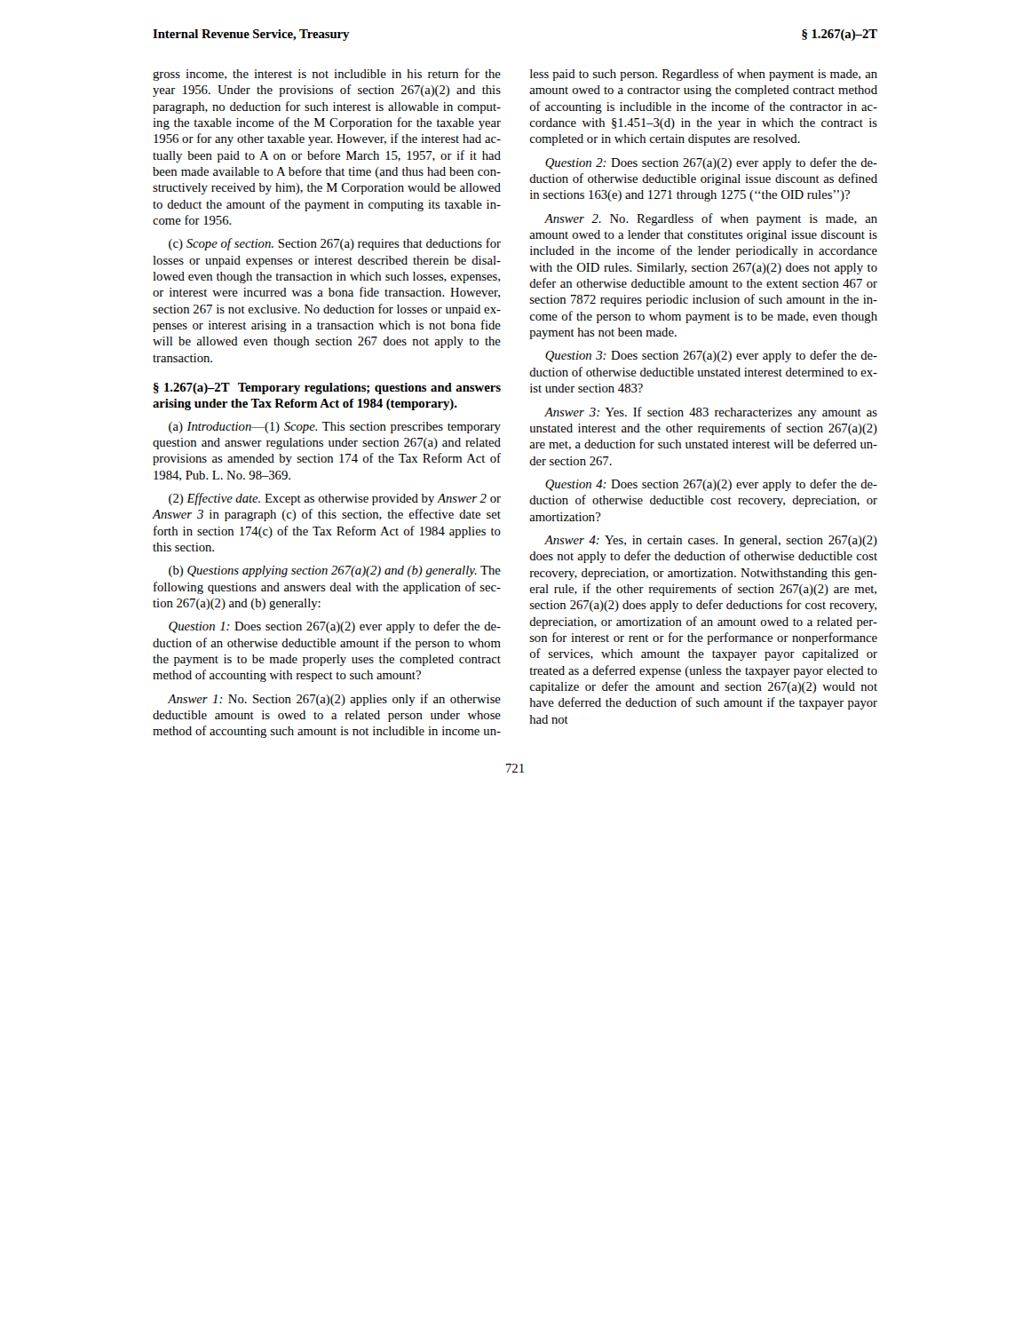Internal Revenue Service, Treasury
§ 1.267(a)–2T
gross income, the interest is not includible in his return for the year 1956. Under the provisions of section 267(a)(2) and this paragraph, no deduction for such interest is allowable in computing the taxable income of the M Corporation for the taxable year 1956 or for any other taxable year. However, if the interest had actually been paid to A on or before March 15, 1957, or if it had been made available to A before that time (and thus had been constructively received by him), the M Corporation would be allowed to deduct the amount of the payment in computing its taxable income for 1956.
(c) Scope of section. Section 267(a) requires that deductions for losses or unpaid expenses or interest described therein be disallowed even though the transaction in which such losses, expenses, or interest were incurred was a bona fide transaction. However, section 267 is not exclusive. No deduction for losses or unpaid expenses or interest arising in a transaction which is not bona fide will be allowed even though section 267 does not apply to the transaction.
§ 1.267(a)–2T Temporary regulations; questions and answers arising under the Tax Reform Act of 1984 (temporary).
(a) Introduction—(1) Scope. This section prescribes temporary question and answer regulations under section 267(a) and related provisions as amended by section 174 of the Tax Reform Act of 1984, Pub. L. No. 98–369.
(2) Effective date. Except as otherwise provided by Answer 2 or Answer 3 in paragraph (c) of this section, the effective date set forth in section 174(c) of the Tax Reform Act of 1984 applies to this section.
(b) Questions applying section 267(a)(2) and (b) generally. The following questions and answers deal with the application of section 267(a)(2) and (b) generally:
Question 1: Does section 267(a)(2) ever apply to defer the deduction of an otherwise deductible amount if the person to whom the payment is to be made properly uses the completed contract method of accounting with respect to such amount?
Answer 1: No. Section 267(a)(2) applies only if an otherwise deductible amount is owed to a related person under whose method of accounting such amount is not includible in income unless paid to such person. Regardless of when payment is made, an amount owed to a contractor using the completed contract method of accounting is includible in the income of the contractor in accordance with §1.451–3(d) in the year in which the contract is completed or in which certain disputes are resolved.
Question 2: Does section 267(a)(2) ever apply to defer the deduction of otherwise deductible original issue discount as defined in sections 163(e) and 1271 through 1275 (‘‘the OID rules’’)?
Answer 2. No. Regardless of when payment is made, an amount owed to a lender that constitutes original issue discount is included in the income of the lender periodically in accordance with the OID rules. Similarly, section 267(a)(2) does not apply to defer an otherwise deductible amount to the extent section 467 or section 7872 requires periodic inclusion of such amount in the income of the person to whom payment is to be made, even though payment has not been made.
Question 3: Does section 267(a)(2) ever apply to defer the deduction of otherwise deductible unstated interest determined to exist under section 483?
Answer 3: Yes. If section 483 recharacterizes any amount as unstated interest and the other requirements of section 267(a)(2) are met, a deduction for such unstated interest will be deferred under section 267.
Question 4: Does section 267(a)(2) ever apply to defer the deduction of otherwise deductible cost recovery, depreciation, or amortization?
Answer 4: Yes, in certain cases. In general, section 267(a)(2) does not apply to defer the deduction of otherwise deductible cost recovery, depreciation, or amortization. Notwithstanding this general rule, if the other requirements of section 267(a)(2) are met, section 267(a)(2) does apply to defer deductions for cost recovery, depreciation, or amortization of an amount owed to a related person for interest or rent or for the performance or nonperformance of services, which amount the taxpayer payor capitalized or treated as a deferred expense (unless the taxpayer payor elected to capitalize or defer the amount and section 267(a)(2) would not have deferred the deduction of such amount if the taxpayer payor had not
721